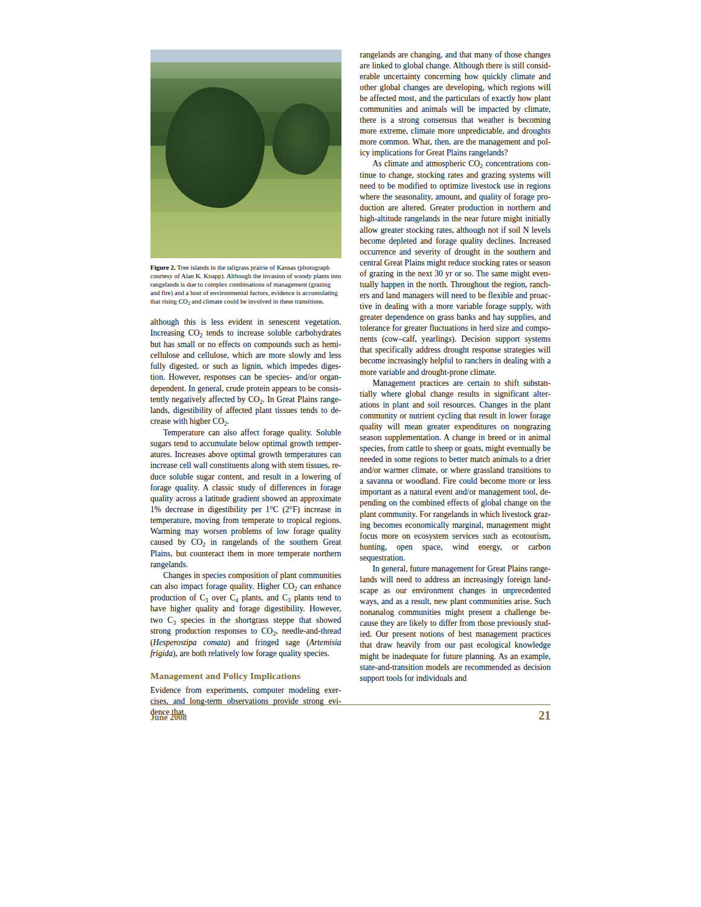Figure 2. Tree islands in the tallgrass prairie of Kansas (photograph courtesy of Alan K. Knapp). Although the invasion of woody plants into rangelands is due to complex combinations of management (grazing and fire) and a host of environmental factors, evidence is accumulating that rising CO2 and climate could be involved in these transitions.
although this is less evident in senescent vegetation. Increasing CO2 tends to increase soluble carbohydrates but has small or no effects on compounds such as hemicellulose and cellulose, which are more slowly and less fully digested, or such as lignin, which impedes digestion. However, responses can be species- and/or organ-dependent. In general, crude protein appears to be consistently negatively affected by CO2. In Great Plains rangelands, digestibility of affected plant tissues tends to decrease with higher CO2.
Temperature can also affect forage quality. Soluble sugars tend to accumulate below optimal growth temperatures. Increases above optimal growth temperatures can increase cell wall constituents along with stem tissues, reduce soluble sugar content, and result in a lowering of forage quality. A classic study of differences in forage quality across a latitude gradient showed an approximate 1% decrease in digestibility per 1°C (2°F) increase in temperature, moving from temperate to tropical regions. Warming may worsen problems of low forage quality caused by CO2 in rangelands of the southern Great Plains, but counteract them in more temperate northern rangelands.
Changes in species composition of plant communities can also impact forage quality. Higher CO2 can enhance production of C3 over C4 plants, and C3 plants tend to have higher quality and forage digestibility. However, two C3 species in the shortgrass steppe that showed strong production responses to CO2, needle-and-thread (Hesperostipa comata) and fringed sage (Artemisia frigida), are both relatively low forage quality species.
Management and Policy Implications
Evidence from experiments, computer modeling exercises, and long-term observations provide strong evidence that
rangelands are changing, and that many of those changes are linked to global change. Although there is still considerable uncertainty concerning how quickly climate and other global changes are developing, which regions will be affected most, and the particulars of exactly how plant communities and animals will be impacted by climate, there is a strong consensus that weather is becoming more extreme, climate more unpredictable, and droughts more common. What, then, are the management and policy implications for Great Plains rangelands?
As climate and atmospheric CO2 concentrations continue to change, stocking rates and grazing systems will need to be modified to optimize livestock use in regions where the seasonality, amount, and quality of forage production are altered. Greater production in northern and high-altitude rangelands in the near future might initially allow greater stocking rates, although not if soil N levels become depleted and forage quality declines. Increased occurrence and severity of drought in the southern and central Great Plains might reduce stocking rates or season of grazing in the next 30 yr or so. The same might eventually happen in the north. Throughout the region, ranchers and land managers will need to be flexible and proactive in dealing with a more variable forage supply, with greater dependence on grass banks and hay supplies, and tolerance for greater fluctuations in herd size and components (cow–calf, yearlings). Decision support systems that specifically address drought response strategies will become increasingly helpful to ranchers in dealing with a more variable and drought-prone climate.
Management practices are certain to shift substantially where global change results in significant alterations in plant and soil resources. Changes in the plant community or nutrient cycling that result in lower forage quality will mean greater expenditures on nongrazing season supplementation. A change in breed or in animal species, from cattle to sheep or goats, might eventually be needed in some regions to better match animals to a drier and/or warmer climate, or where grassland transitions to a savanna or woodland. Fire could become more or less important as a natural event and/or management tool, depending on the combined effects of global change on the plant community. For rangelands in which livestock grazing becomes economically marginal, management might focus more on ecosystem services such as ecotourism, hunting, open space, wind energy, or carbon sequestration.
In general, future management for Great Plains rangelands will need to address an increasingly foreign landscape as our environment changes in unprecedented ways, and as a result, new plant communities arise. Such nonanalog communities might present a challenge because they are likely to differ from those previously studied. Our present notions of best management practices that draw heavily from our past ecological knowledge might be inadequate for future planning. As an example, state-and-transition models are recommended as decision support tools for individuals and
June 2008
21